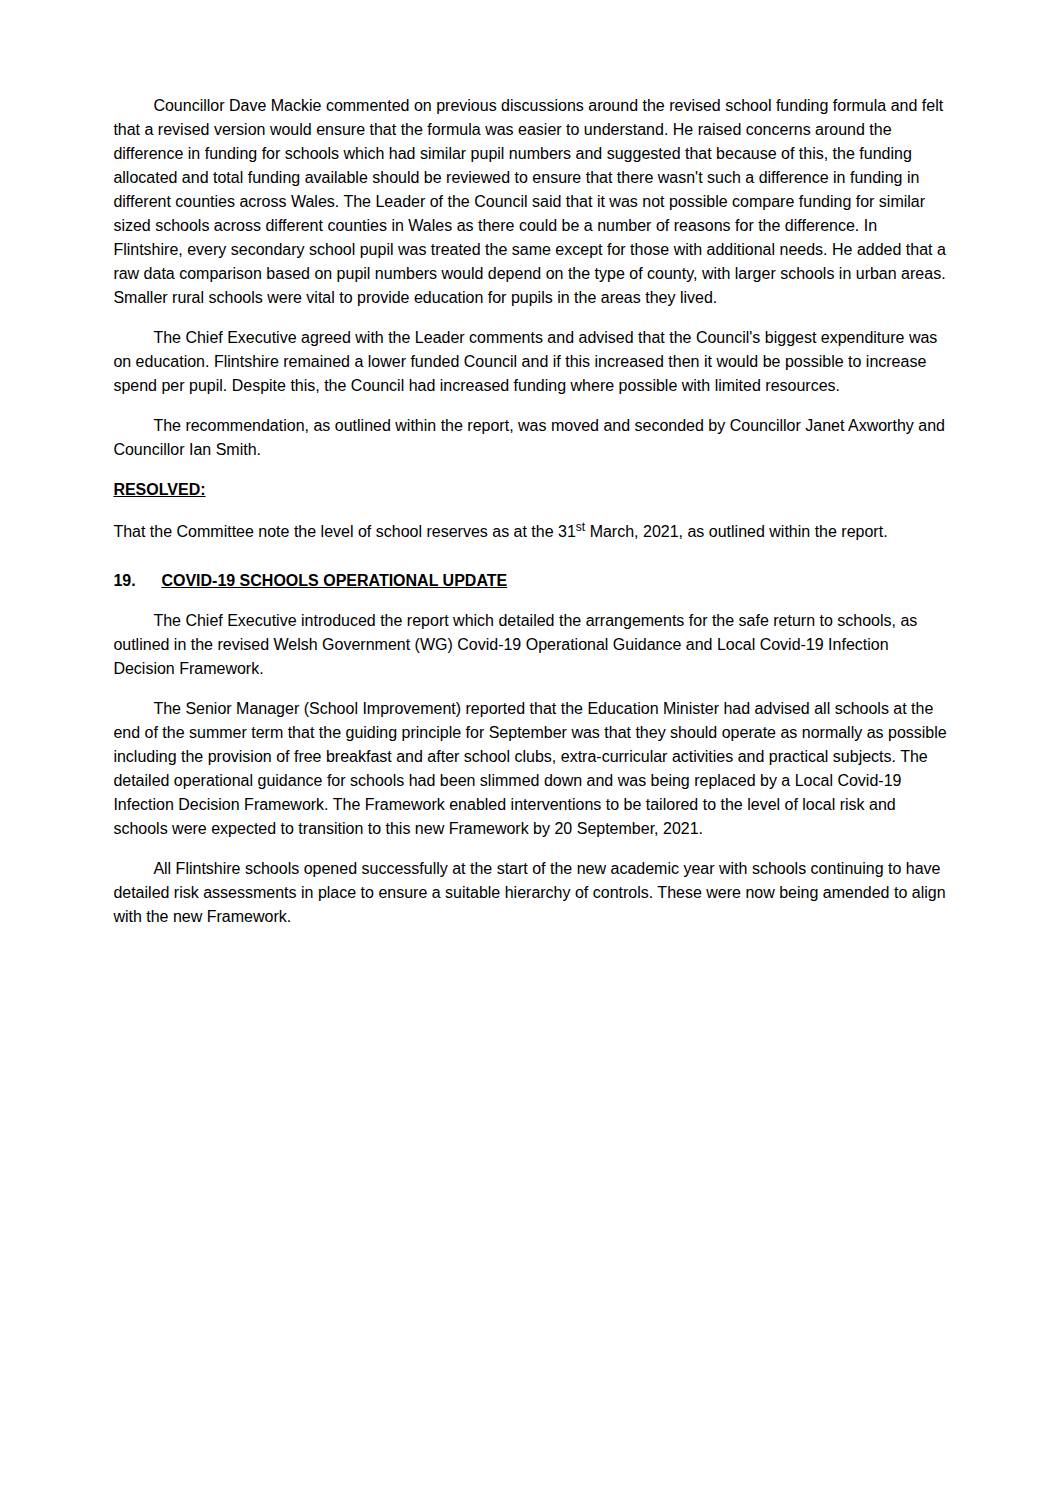Councillor Dave Mackie commented on previous discussions around the revised school funding formula and felt that a revised version would ensure that the formula was easier to understand. He raised concerns around the difference in funding for schools which had similar pupil numbers and suggested that because of this, the funding allocated and total funding available should be reviewed to ensure that there wasn't such a difference in funding in different counties across Wales. The Leader of the Council said that it was not possible compare funding for similar sized schools across different counties in Wales as there could be a number of reasons for the difference. In Flintshire, every secondary school pupil was treated the same except for those with additional needs. He added that a raw data comparison based on pupil numbers would depend on the type of county, with larger schools in urban areas. Smaller rural schools were vital to provide education for pupils in the areas they lived.
The Chief Executive agreed with the Leader comments and advised that the Council's biggest expenditure was on education. Flintshire remained a lower funded Council and if this increased then it would be possible to increase spend per pupil. Despite this, the Council had increased funding where possible with limited resources.
The recommendation, as outlined within the report, was moved and seconded by Councillor Janet Axworthy and Councillor Ian Smith.
RESOLVED:
That the Committee note the level of school reserves as at the 31st March, 2021, as outlined within the report.
19. Covid-19 Schools Operational Update
The Chief Executive introduced the report which detailed the arrangements for the safe return to schools, as outlined in the revised Welsh Government (WG) Covid-19 Operational Guidance and Local Covid-19 Infection Decision Framework.
The Senior Manager (School Improvement) reported that the Education Minister had advised all schools at the end of the summer term that the guiding principle for September was that they should operate as normally as possible including the provision of free breakfast and after school clubs, extra-curricular activities and practical subjects. The detailed operational guidance for schools had been slimmed down and was being replaced by a Local Covid-19 Infection Decision Framework. The Framework enabled interventions to be tailored to the level of local risk and schools were expected to transition to this new Framework by 20 September, 2021.
All Flintshire schools opened successfully at the start of the new academic year with schools continuing to have detailed risk assessments in place to ensure a suitable hierarchy of controls. These were now being amended to align with the new Framework.